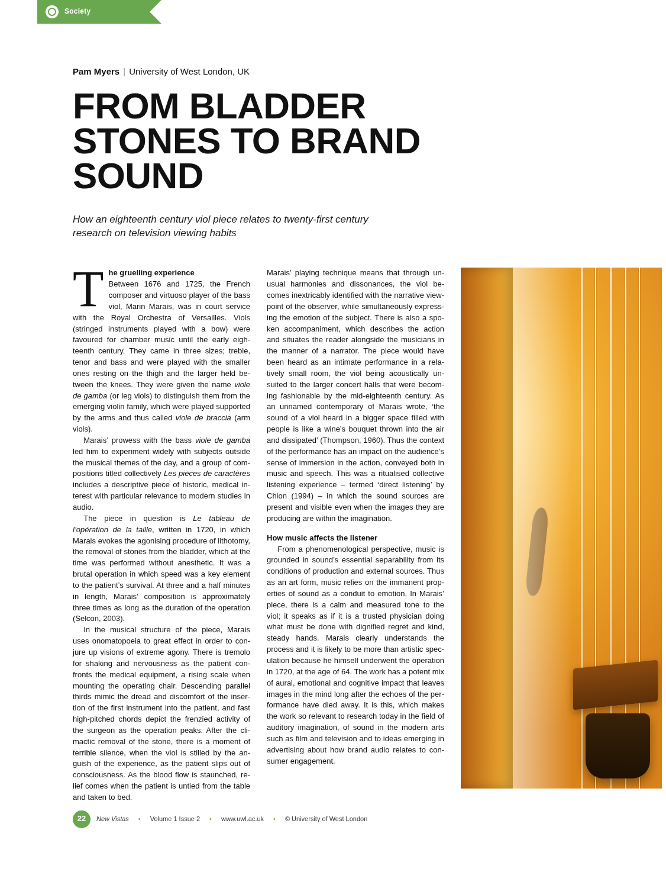Society
Pam Myers|University of West London, UK
From bladder stones to brand sound
How an eighteenth century viol piece relates to twenty-first century research on television viewing habits
The gruelling experience
Between 1676 and 1725, the French composer and virtuoso player of the bass viol, Marin Marais, was in court service with the Royal Orchestra of Versailles. Viols (stringed instruments played with a bow) were favoured for chamber music until the early eighteenth century. They came in three sizes; treble, tenor and bass and were played with the smaller ones resting on the thigh and the larger held between the knees. They were given the name viole de gamba (or leg viols) to distinguish them from the emerging violin family, which were played supported by the arms and thus called viole de braccia (arm viols).
Marais’ prowess with the bass viole de gamba led him to experiment widely with subjects outside the musical themes of the day, and a group of compositions titled collectively Les pièces de caractères includes a descriptive piece of historic, medical interest with particular relevance to modern studies in audio.
The piece in question is Le tableau de l’opération de la taille, written in 1720, in which Marais evokes the agonising procedure of lithotomy, the removal of stones from the bladder, which at the time was performed without anesthetic. It was a brutal operation in which speed was a key element to the patient’s survival. At three and a half minutes in length, Marais’ composition is approximately three times as long as the duration of the operation (Selcon, 2003).
In the musical structure of the piece, Marais uses onomatopoeia to great effect in order to conjure up visions of extreme agony. There is tremolo for shaking and nervousness as the patient confronts the medical equipment, a rising scale when mounting the operating chair. Descending parallel thirds mimic the dread and discomfort of the insertion of the first instrument into the patient, and fast high-pitched chords depict the frenzied activity of the surgeon as the operation peaks. After the climactic removal of the stone, there is a moment of terrible silence, when the viol is stilled by the anguish of the experience, as the patient slips out of consciousness. As the blood flow is staunched, relief comes when the patient is untied from the table and taken to bed.
Marais’ playing technique means that through unusual harmonies and dissonances, the viol becomes inextricably identified with the narrative viewpoint of the observer, while simultaneously expressing the emotion of the subject. There is also a spoken accompaniment, which describes the action and situates the reader alongside the musicians in the manner of a narrator. The piece would have been heard as an intimate performance in a relatively small room, the viol being acoustically unsuited to the larger concert halls that were becoming fashionable by the mid-eighteenth century. As an unnamed contemporary of Marais wrote, ‘the sound of a viol heard in a bigger space filled with people is like a wine’s bouquet thrown into the air and dissipated’ (Thompson, 1960). Thus the context of the performance has an impact on the audience’s sense of immersion in the action, conveyed both in music and speech. This was a ritualised collective listening experience – termed ‘direct listening’ by Chion (1994) – in which the sound sources are present and visible even when the images they are producing are within the imagination.
How music affects the listener
From a phenomenological perspective, music is grounded in sound’s essential separability from its conditions of production and external sources. Thus as an art form, music relies on the immanent properties of sound as a conduit to emotion. In Marais’ piece, there is a calm and measured tone to the viol; it speaks as if it is a trusted physician doing what must be done with dignified regret and kind, steady hands. Marais clearly understands the process and it is likely to be more than artistic speculation because he himself underwent the operation in 1720, at the age of 64. The work has a potent mix of aural, emotional and cognitive impact that leaves images in the mind long after the echoes of the performance have died away. It is this, which makes the work so relevant to research today in the field of auditory imagination, of sound in the modern arts such as film and television and to ideas emerging in advertising about how brand audio relates to consumer engagement.
22
New Vistas • Volume 1 Issue 2 • www.uwl.ac.uk • © University of West London